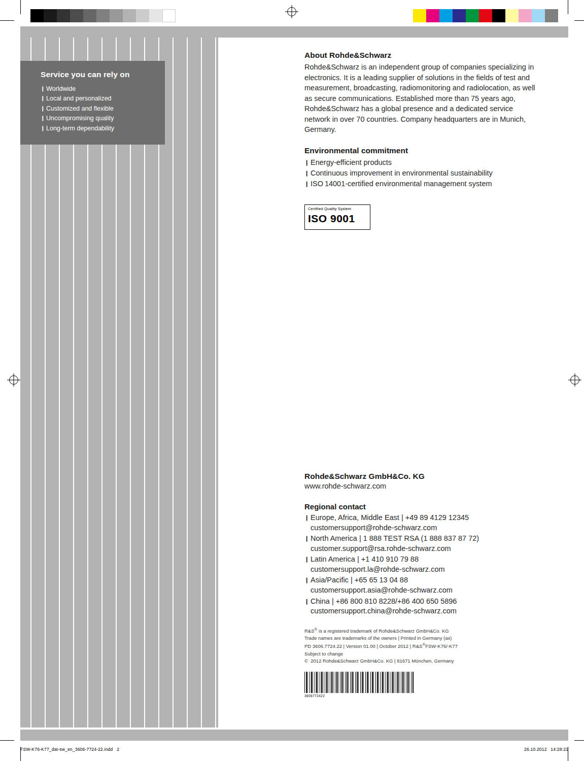Service you can rely on
Worldwide
Local and personalized
Customized and flexible
Uncompromising quality
Long-term dependability
About Rohde&Schwarz
Rohde&Schwarz is an independent group of companies specializing in electronics. It is a leading supplier of solutions in the fields of test and measurement, broadcasting, radiomonitoring and radiolocation, as well as secure communications. Established more than 75 years ago, Rohde&Schwarz has a global presence and a dedicated service network in over 70 countries. Company headquarters are in Munich, Germany.
Environmental commitment
Energy-efficient products
Continuous improvement in environmental sustainability
ISO 14001-certified environmental management system
Certified Quality System
ISO 9001
Rohde&Schwarz GmbH&Co. KG
www.rohde-schwarz.com
Regional contact
Europe, Africa, Middle East | +49 89 4129 12345customersupport@rohde-schwarz.com
North America | 1 888 TEST RSA (1 888 837 87 72)customer.support@rsa.rohde-schwarz.com
Latin America | +1 410 910 79 88customersupport.la@rohde-schwarz.com
Asia/Pacific | +65 65 13 04 88customersupport.asia@rohde-schwarz.com
China | +86 800 810 8228/+86 400 650 5896customersupport.china@rohde-schwarz.com
R&S® is a registered trademark of Rohde&Schwarz GmbH&Co. KG
Trade names are trademarks of the owners | Printed in Germany (as)
PD 3606.7724.22 | Version 01.00 | October 2012 | R&S®FSW-K76/-K77
Subject to change
© 2012 Rohde&Schwarz GmbH&Co. KG | 81671 München, Germany
3606772422
FSW-K76-K77_dat-sw_en_3606-7724-22.indd 2
26.10.2012 14:28:21